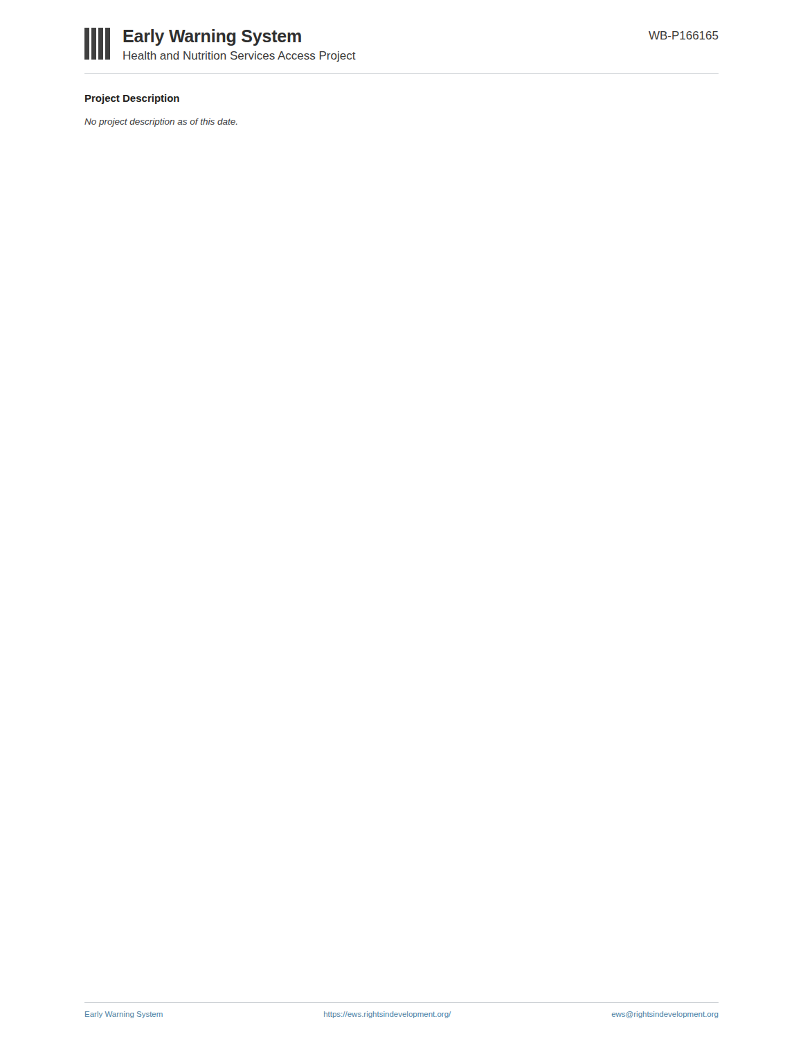Early Warning System
Health and Nutrition Services Access Project
WB-P166165
Project Description
No project description as of this date.
Early Warning System
https://ews.rightsindevelopment.org/
ews@rightsindevelopment.org